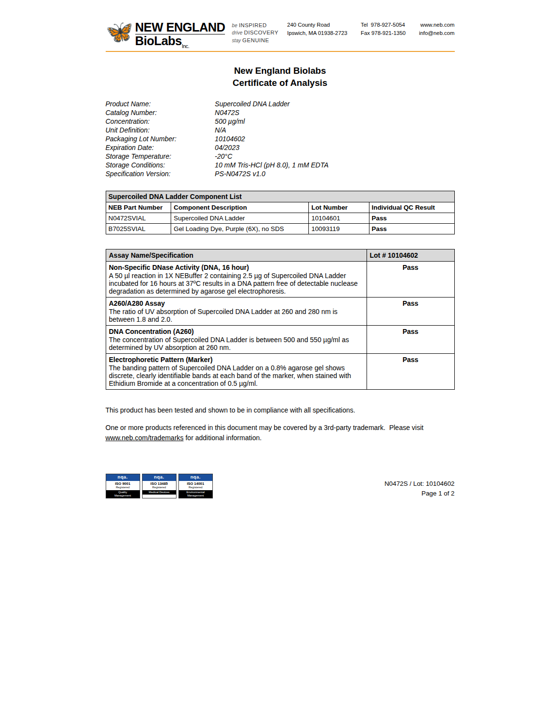🦋
NEW ENGLAND
BioLabsInc.
be INSPIRED
drive DISCOVERY
stay GENUINE
240 County Road
Ipswich, MA 01938-2723
Tel 978-927-5054
Fax 978-921-1350
www.neb.com
info@neb.com
New England Biolabs
Certificate of Analysis
| Product Name: | Supercoiled DNA Ladder |
| Catalog Number: | N0472S |
| Concentration: | 500 µg/ml |
| Unit Definition: | N/A |
| Packaging Lot Number: | 10104602 |
| Expiration Date: | 04/2023 |
| Storage Temperature: | -20°C |
| Storage Conditions: | 10 mM Tris-HCl (pH 8.0), 1 mM EDTA |
| Specification Version: | PS-N0472S v1.0 |
| Supercoiled DNA Ladder Component List |
| --- |
| NEB Part Number | Component Description | Lot Number | Individual QC Result |
| N0472SVIAL | Supercoiled DNA Ladder | 10104601 | Pass |
| B7025SVIAL | Gel Loading Dye, Purple (6X), no SDS | 10093119 | Pass |
| Assay Name/Specification | Lot # 10104602 |
| --- | --- |
| Non-Specific DNase Activity (DNA, 16 hour) A 50 µl reaction in 1X NEBuffer 2 containing 2.5 µg of Supercoiled DNA Ladder incubated for 16 hours at 37ºC results in a DNA pattern free of detectable nuclease degradation as determined by agarose gel electrophoresis. | Pass |
| A260/A280 Assay The ratio of UV absorption of Supercoiled DNA Ladder at 260 and 280 nm is between 1.8 and 2.0. | Pass |
| DNA Concentration (A260) The concentration of Supercoiled DNA Ladder is between 500 and 550 µg/ml as determined by UV absorption at 260 nm. | Pass |
| Electrophoretic Pattern (Marker) The banding pattern of Supercoiled DNA Ladder on a 0.8% agarose gel shows discrete, clearly identifiable bands at each band of the marker, when stained with Ethidium Bromide at a concentration of 0.5 µg/ml. | Pass |
This product has been tested and shown to be in compliance with all specifications.
One or more products referenced in this document may be covered by a 3rd-party trademark. Please visit
www.neb.com/trademarks for additional information.
nqa.
ISO 9001
Registered
Quality
Management
nqa.
ISO 13485
Registered
Medical Devices
nqa.
ISO 14001
Registered
Environmental
Management
N0472S / Lot: 10104602
Page 1 of 2